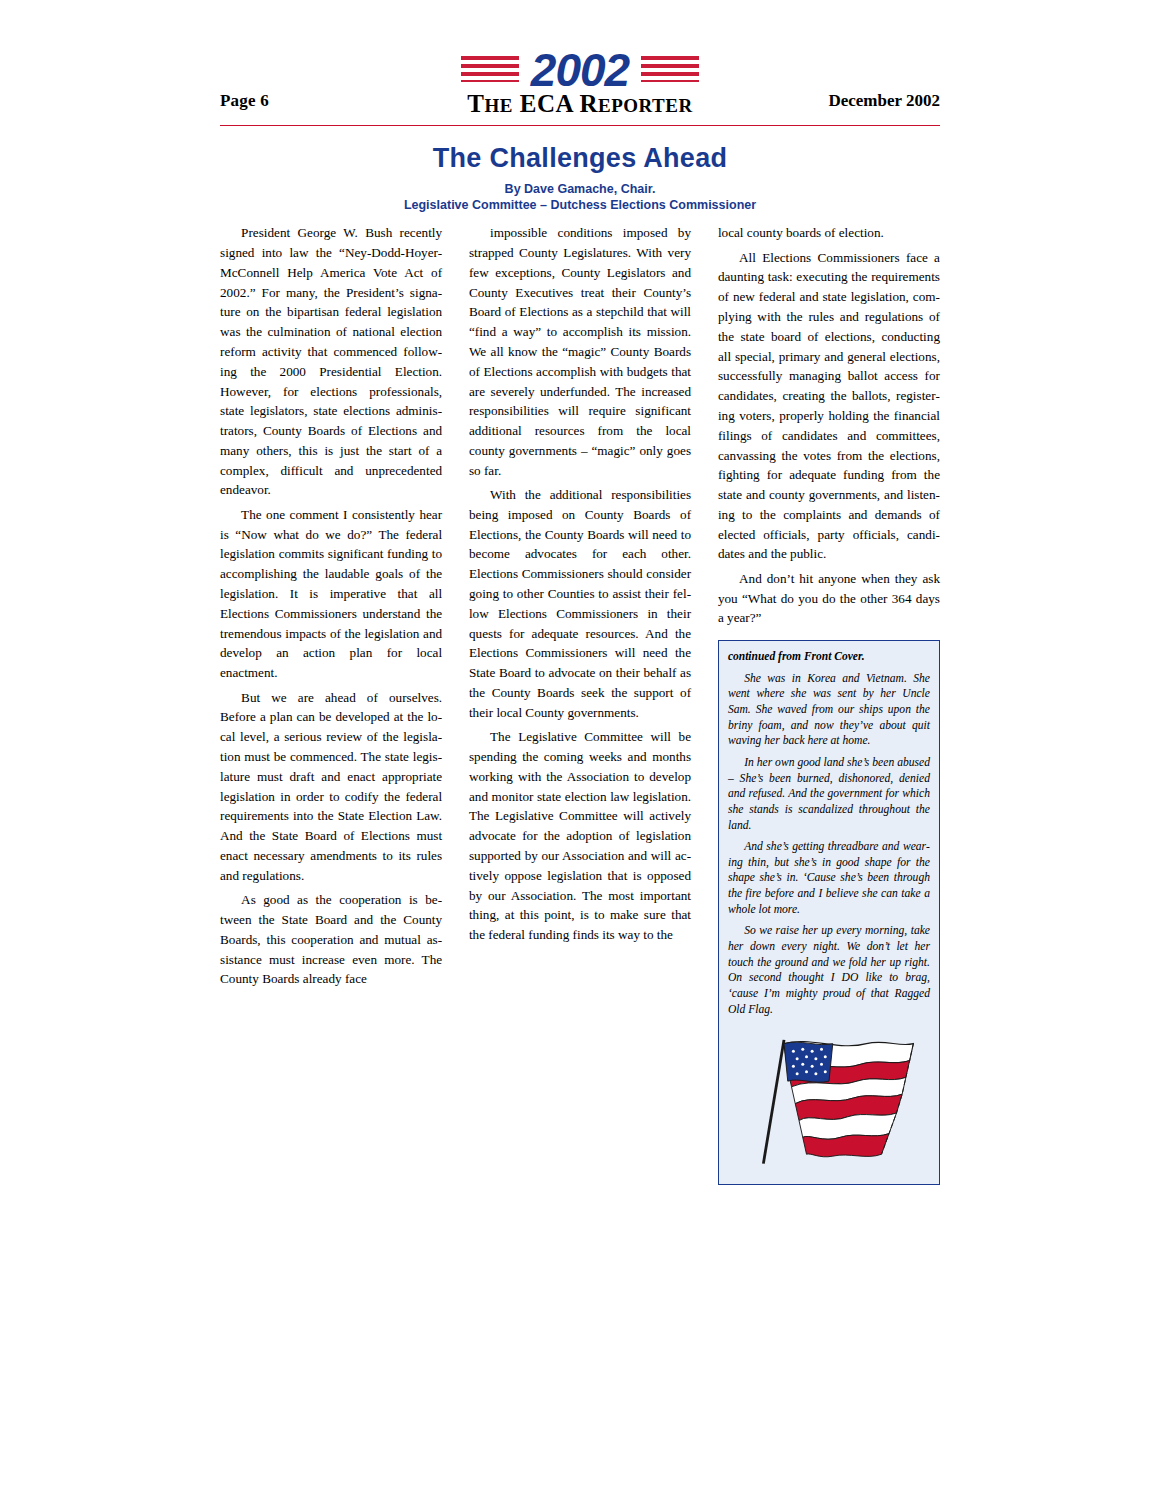Page 6
2002
THE ECA REPORTER
December 2002
The Challenges Ahead
By Dave Gamache, Chair.
Legislative Committee – Dutchess Elections Commissioner
President George W. Bush recently signed into law the “Ney-Dodd-Hoyer-McConnell Help America Vote Act of 2002.” For many, the President’s signature on the bipartisan federal legislation was the culmination of national election reform activity that commenced following the 2000 Presidential Election. However, for elections professionals, state legislators, state elections administrators, County Boards of Elections and many others, this is just the start of a complex, difficult and unprecedented endeavor.
The one comment I consistently hear is “Now what do we do?” The federal legislation commits significant funding to accomplishing the laudable goals of the legislation. It is imperative that all Elections Commissioners understand the tremendous impacts of the legislation and develop an action plan for local enactment.
But we are ahead of ourselves. Before a plan can be developed at the local level, a serious review of the legislation must be commenced. The state legislature must draft and enact appropriate legislation in order to codify the federal requirements into the State Election Law. And the State Board of Elections must enact necessary amendments to its rules and regulations.
As good as the cooperation is between the State Board and the County Boards, this cooperation and mutual assistance must increase even more. The County Boards already face
impossible conditions imposed by strapped County Legislatures. With very few exceptions, County Legislators and County Executives treat their County’s Board of Elections as a stepchild that will “find a way” to accomplish its mission. We all know the “magic” County Boards of Elections accomplish with budgets that are severely underfunded. The increased responsibilities will require significant additional resources from the local county governments – “magic” only goes so far.
With the additional responsibilities being imposed on County Boards of Elections, the County Boards will need to become advocates for each other. Elections Commissioners should consider going to other Counties to assist their fellow Elections Commissioners in their quests for adequate resources. And the Elections Commissioners will need the State Board to advocate on their behalf as the County Boards seek the support of their local County governments.
The Legislative Committee will be spending the coming weeks and months working with the Association to develop and monitor state election law legislation. The Legislative Committee will actively advocate for the adoption of legislation supported by our Association and will actively oppose legislation that is opposed by our Association. The most important thing, at this point, is to make sure that the federal funding finds its way to the
local county boards of election.
All Elections Commissioners face a daunting task: executing the requirements of new federal and state legislation, complying with the rules and regulations of the state board of elections, conducting all special, primary and general elections, successfully managing ballot access for candidates, creating the ballots, registering voters, properly holding the financial filings of candidates and committees, canvassing the votes from the elections, fighting for adequate funding from the state and county governments, and listening to the complaints and demands of elected officials, party officials, candidates and the public.
And don’t hit anyone when they ask you “What do you do the other 364 days a year?”
continued from Front Cover.
She was in Korea and Vietnam. She went where she was sent by her Uncle Sam. She waved from our ships upon the briny foam, and now they’ve about quit waving her back here at home.
In her own good land she’s been abused – She’s been burned, dishonored, denied and refused. And the government for which she stands is scandalized throughout the land.
And she’s getting threadbare and wearing thin, but she’s in good shape for the shape she’s in. ‘Cause she’s been through the fire before and I believe she can take a whole lot more.
So we raise her up every morning, take her down every night. We don’t let her touch the ground and we fold her up right. On second thought I DO like to brag, ‘cause I’m mighty proud of that Ragged Old Flag.
Ragged Old Flag illustration